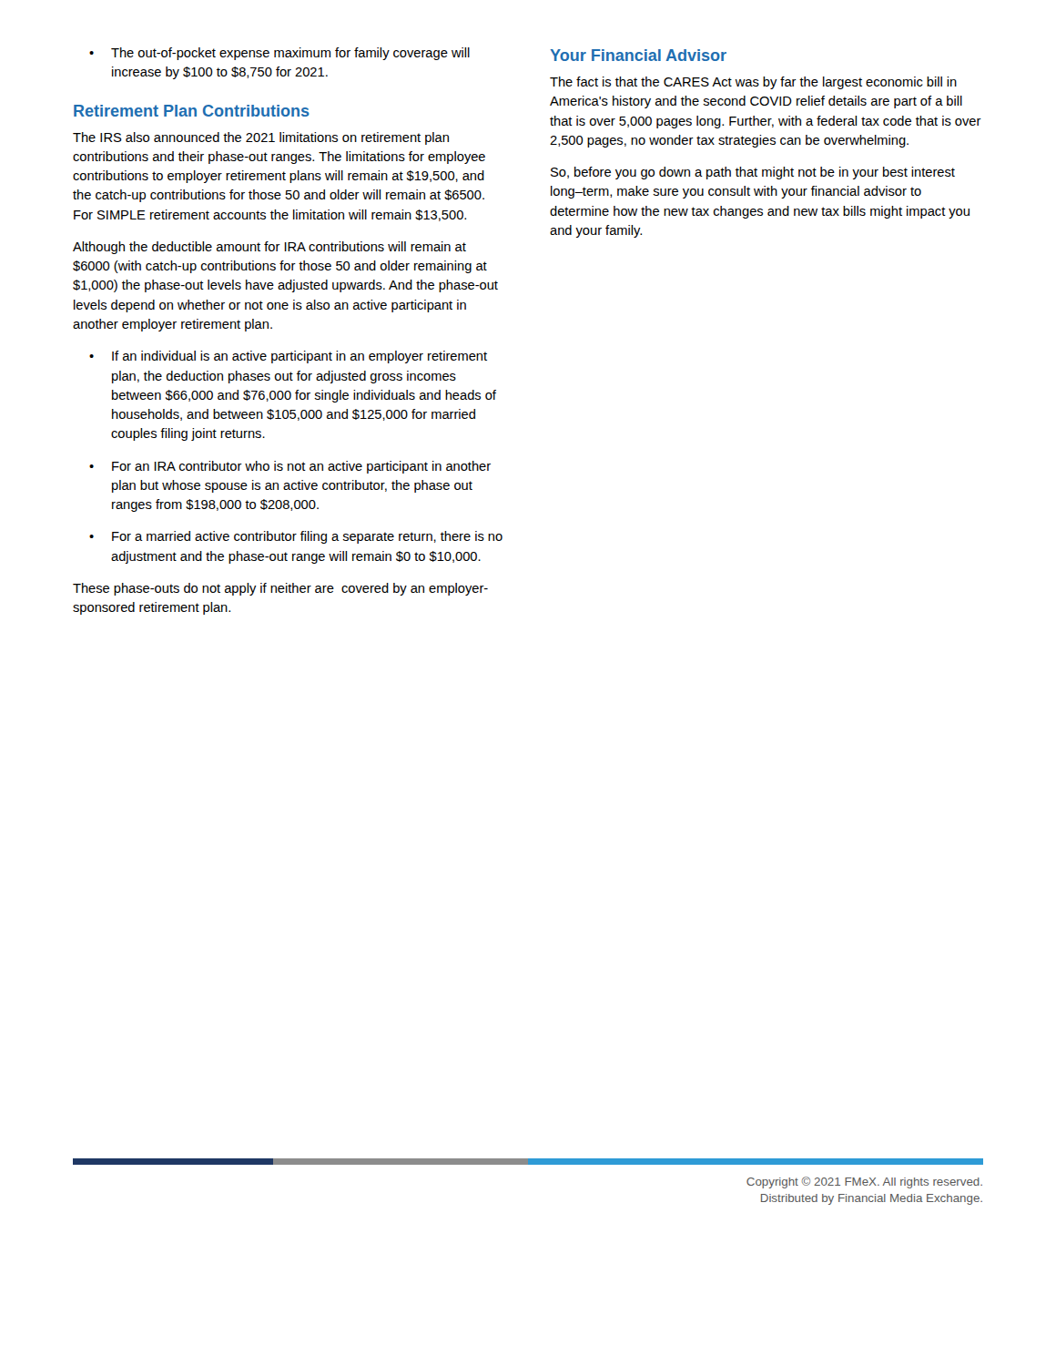The out-of-pocket expense maximum for family coverage will increase by $100 to $8,750 for 2021.
Retirement Plan Contributions
The IRS also announced the 2021 limitations on retirement plan contributions and their phase-out ranges. The limitations for employee contributions to employer retirement plans will remain at $19,500, and the catch-up contributions for those 50 and older will remain at $6500. For SIMPLE retirement accounts the limitation will remain $13,500.
Although the deductible amount for IRA contributions will remain at $6000 (with catch-up contributions for those 50 and older remaining at $1,000) the phase-out levels have adjusted upwards. And the phase-out levels depend on whether or not one is also an active participant in another employer retirement plan.
If an individual is an active participant in an employer retirement plan, the deduction phases out for adjusted gross incomes between $66,000 and $76,000 for single individuals and heads of households, and between $105,000 and $125,000 for married couples filing joint returns.
For an IRA contributor who is not an active participant in another plan but whose spouse is an active contributor, the phase out ranges from $198,000 to $208,000.
For a married active contributor filing a separate return, there is no adjustment and the phase-out range will remain $0 to $10,000.
These phase-outs do not apply if neither are covered by an employer-sponsored retirement plan.
Your Financial Advisor
The fact is that the CARES Act was by far the largest economic bill in America's history and the second COVID relief details are part of a bill that is over 5,000 pages long. Further, with a federal tax code that is over 2,500 pages, no wonder tax strategies can be overwhelming.
So, before you go down a path that might not be in your best interest long–term, make sure you consult with your financial advisor to determine how the new tax changes and new tax bills might impact you and your family.
Copyright © 2021 FMeX. All rights reserved.
Distributed by Financial Media Exchange.